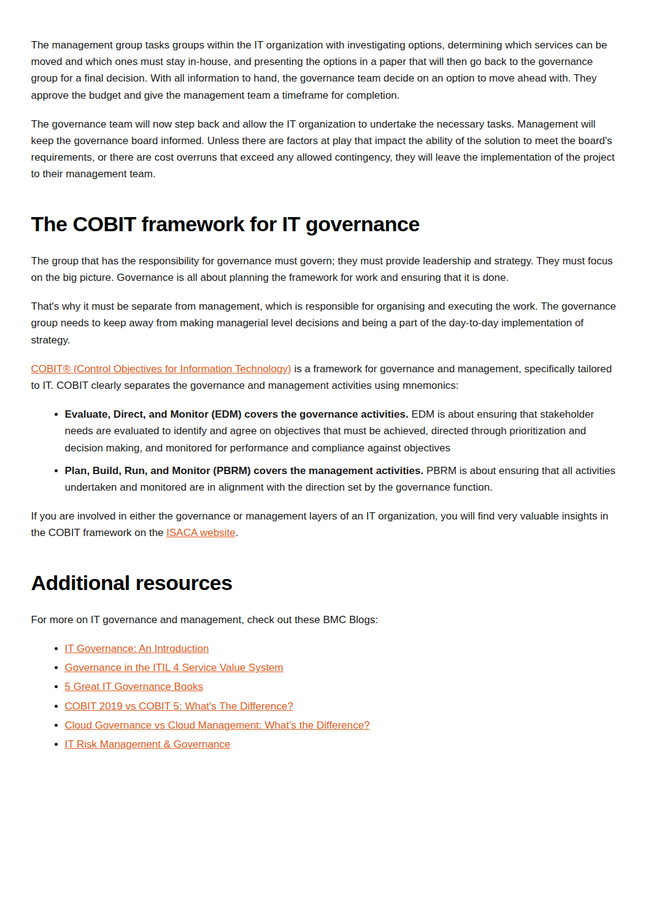The management group tasks groups within the IT organization with investigating options, determining which services can be moved and which ones must stay in-house, and presenting the options in a paper that will then go back to the governance group for a final decision. With all information to hand, the governance team decide on an option to move ahead with. They approve the budget and give the management team a timeframe for completion.
The governance team will now step back and allow the IT organization to undertake the necessary tasks. Management will keep the governance board informed. Unless there are factors at play that impact the ability of the solution to meet the board's requirements, or there are cost overruns that exceed any allowed contingency, they will leave the implementation of the project to their management team.
The COBIT framework for IT governance
The group that has the responsibility for governance must govern; they must provide leadership and strategy. They must focus on the big picture. Governance is all about planning the framework for work and ensuring that it is done.
That's why it must be separate from management, which is responsible for organising and executing the work. The governance group needs to keep away from making managerial level decisions and being a part of the day-to-day implementation of strategy.
COBIT® (Control Objectives for Information Technology) is a framework for governance and management, specifically tailored to IT. COBIT clearly separates the governance and management activities using mnemonics:
Evaluate, Direct, and Monitor (EDM) covers the governance activities. EDM is about ensuring that stakeholder needs are evaluated to identify and agree on objectives that must be achieved, directed through prioritization and decision making, and monitored for performance and compliance against objectives
Plan, Build, Run, and Monitor (PBRM) covers the management activities. PBRM is about ensuring that all activities undertaken and monitored are in alignment with the direction set by the governance function.
If you are involved in either the governance or management layers of an IT organization, you will find very valuable insights in the COBIT framework on the ISACA website.
Additional resources
For more on IT governance and management, check out these BMC Blogs:
IT Governance: An Introduction
Governance in the ITIL 4 Service Value System
5 Great IT Governance Books
COBIT 2019 vs COBIT 5: What's The Difference?
Cloud Governance vs Cloud Management: What's the Difference?
IT Risk Management & Governance